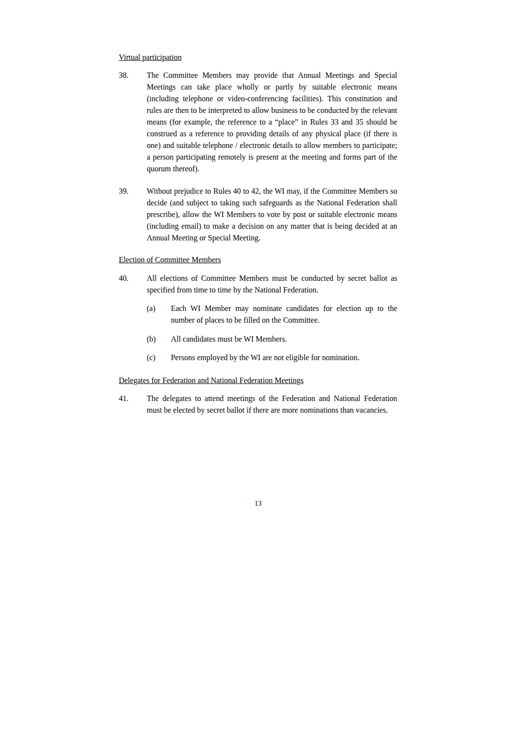Virtual participation
38. The Committee Members may provide that Annual Meetings and Special Meetings can take place wholly or partly by suitable electronic means (including telephone or video-conferencing facilities). This constitution and rules are then to be interpreted to allow business to be conducted by the relevant means (for example, the reference to a “place” in Rules 33 and 35 should be construed as a reference to providing details of any physical place (if there is one) and suitable telephone / electronic details to allow members to participate; a person participating remotely is present at the meeting and forms part of the quorum thereof).
39. Without prejudice to Rules 40 to 42, the WI may, if the Committee Members so decide (and subject to taking such safeguards as the National Federation shall prescribe), allow the WI Members to vote by post or suitable electronic means (including email) to make a decision on any matter that is being decided at an Annual Meeting or Special Meeting.
Election of Committee Members
40. All elections of Committee Members must be conducted by secret ballot as specified from time to time by the National Federation.
(a) Each WI Member may nominate candidates for election up to the number of places to be filled on the Committee.
(b) All candidates must be WI Members.
(c) Persons employed by the WI are not eligible for nomination.
Delegates for Federation and National Federation Meetings
41. The delegates to attend meetings of the Federation and National Federation must be elected by secret ballot if there are more nominations than vacancies.
13